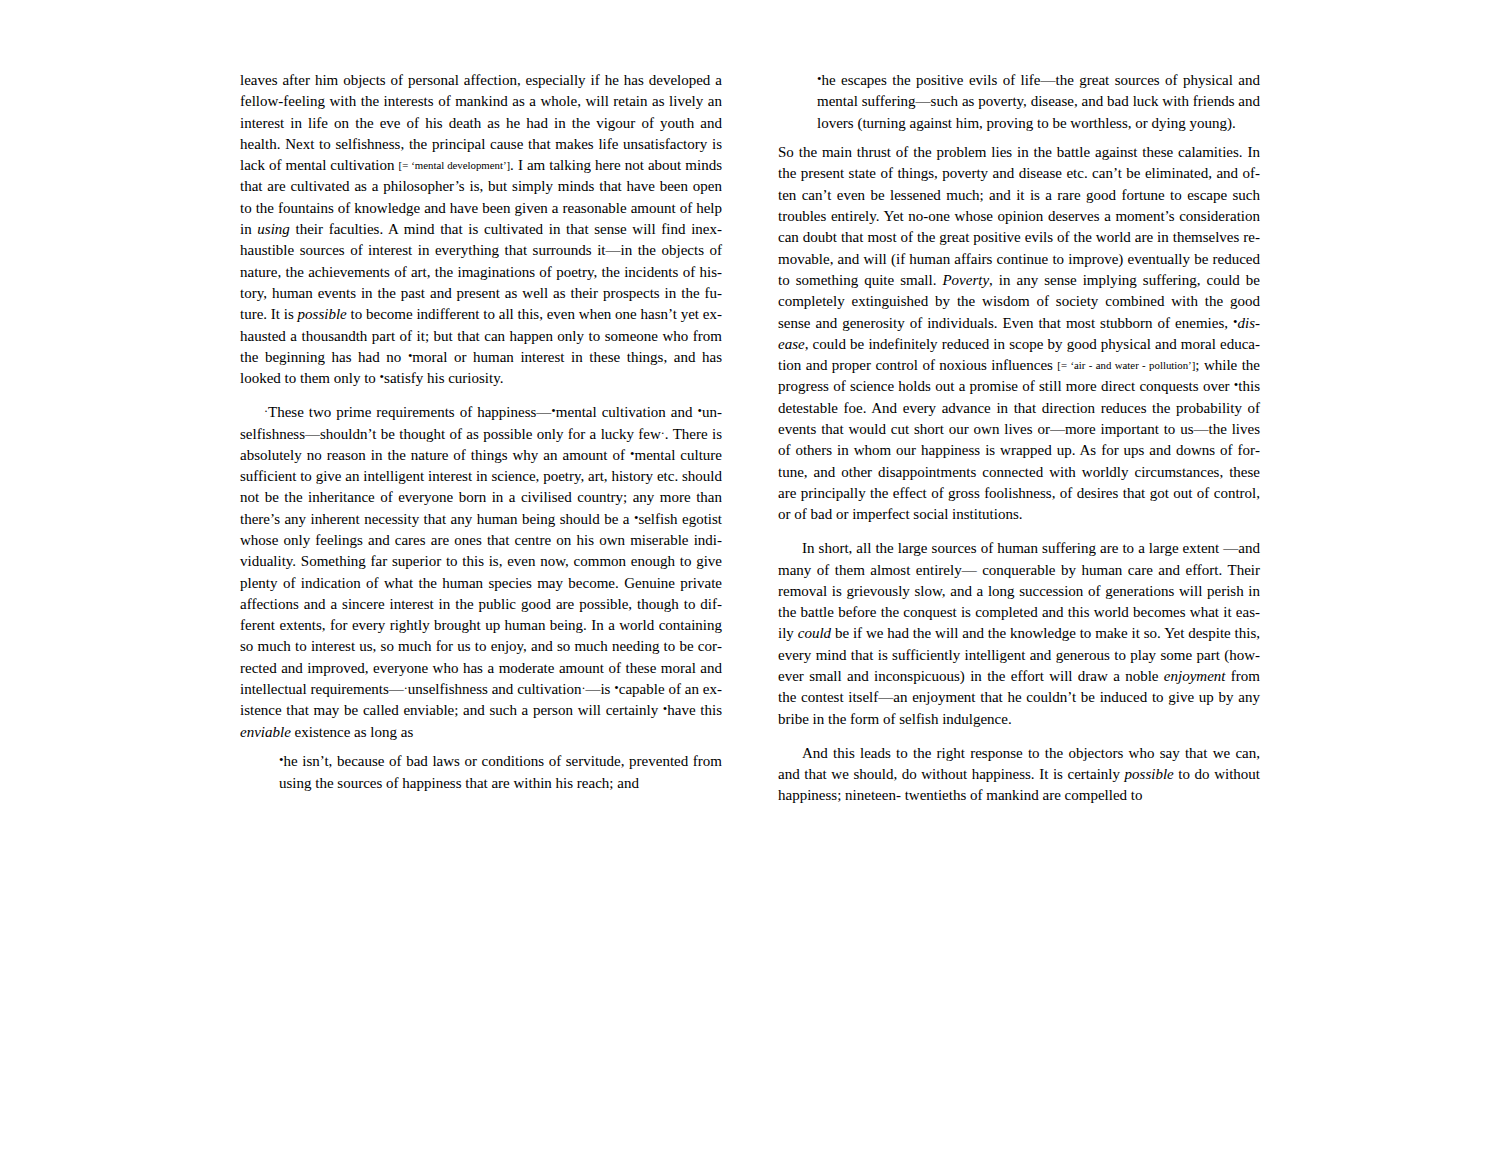leaves after him objects of personal affection, especially if he has developed a fellow-feeling with the interests of mankind as a whole, will retain as lively an interest in life on the eve of his death as he had in the vigour of youth and health. Next to selfishness, the principal cause that makes life unsatisfactory is lack of mental cultivation [= ‘mental development’]. I am talking here not about minds that are cultivated as a philosopher’s is, but simply minds that have been open to the fountains of knowledge and have been given a reasonable amount of help in using their faculties. A mind that is cultivated in that sense will find inexhaustible sources of interest in everything that surrounds it—in the objects of nature, the achievements of art, the imaginations of poetry, the incidents of history, human events in the past and present as well as their prospects in the future. It is possible to become indifferent to all this, even when one hasn’t yet exhausted a thousandth part of it; but that can happen only to someone who from the beginning has had no •moral or human interest in these things, and has looked to them only to •satisfy his curiosity.
·These two prime requirements of happiness—•mental cultivation and •unselfishness—shouldn’t be thought of as possible only for a lucky few·. There is absolutely no reason in the nature of things why an amount of •mental culture sufficient to give an intelligent interest in science, poetry, art, history etc. should not be the inheritance of everyone born in a civilised country; any more than there’s any inherent necessity that any human being should be a •selfish egotist whose only feelings and cares are ones that centre on his own miserable individuality. Something far superior to this is, even now, common enough to give plenty of indication of what the human species may become. Genuine private affections and a sincere interest in the public good are possible, though to different extents, for every rightly brought up human being. In a world containing so much to interest us, so much for us to enjoy, and so much needing to be corrected and improved, everyone who has a moderate amount of these moral and intellectual requirements—·unselfishness and cultivation·—is •capable of an existence that may be called enviable; and such a person will certainly •have this enviable existence as long as
•he isn’t, because of bad laws or conditions of servitude, prevented from using the sources of happiness that are within his reach; and
•he escapes the positive evils of life—the great sources of physical and mental suffering—such as poverty, disease, and bad luck with friends and lovers (turning against him, proving to be worthless, or dying young).
So the main thrust of the problem lies in the battle against these calamities. In the present state of things, poverty and disease etc. can’t be eliminated, and often can’t even be lessened much; and it is a rare good fortune to escape such troubles entirely. Yet no-one whose opinion deserves a moment’s consideration can doubt that most of the great positive evils of the world are in themselves removable, and will (if human affairs continue to improve) eventually be reduced to something quite small. Poverty, in any sense implying suffering, could be completely extinguished by the wisdom of society combined with the good sense and generosity of individuals. Even that most stubborn of enemies, •disease, could be indefinitely reduced in scope by good physical and moral education and proper control of noxious influences [= ‘air - and water - pollution’]; while the progress of science holds out a promise of still more direct conquests over •this detestable foe. And every advance in that direction reduces the probability of events that would cut short our own lives or—more important to us—the lives of others in whom our happiness is wrapped up. As for ups and downs of fortune, and other disappointments connected with worldly circumstances, these are principally the effect of gross foolishness, of desires that got out of control, or of bad or imperfect social institutions.
In short, all the large sources of human suffering are to a large extent —and many of them almost entirely— conquerable by human care and effort. Their removal is grievously slow, and a long succession of generations will perish in the battle before the conquest is completed and this world becomes what it easily could be if we had the will and the knowledge to make it so. Yet despite this, every mind that is sufficiently intelligent and generous to play some part (however small and inconspicuous) in the effort will draw a noble enjoyment from the contest itself—an enjoyment that he couldn’t be induced to give up by any bribe in the form of selfish indulgence.
And this leads to the right response to the objectors who say that we can, and that we should, do without happiness. It is certainly possible to do without happiness; nineteen- twentieths of mankind are compelled to